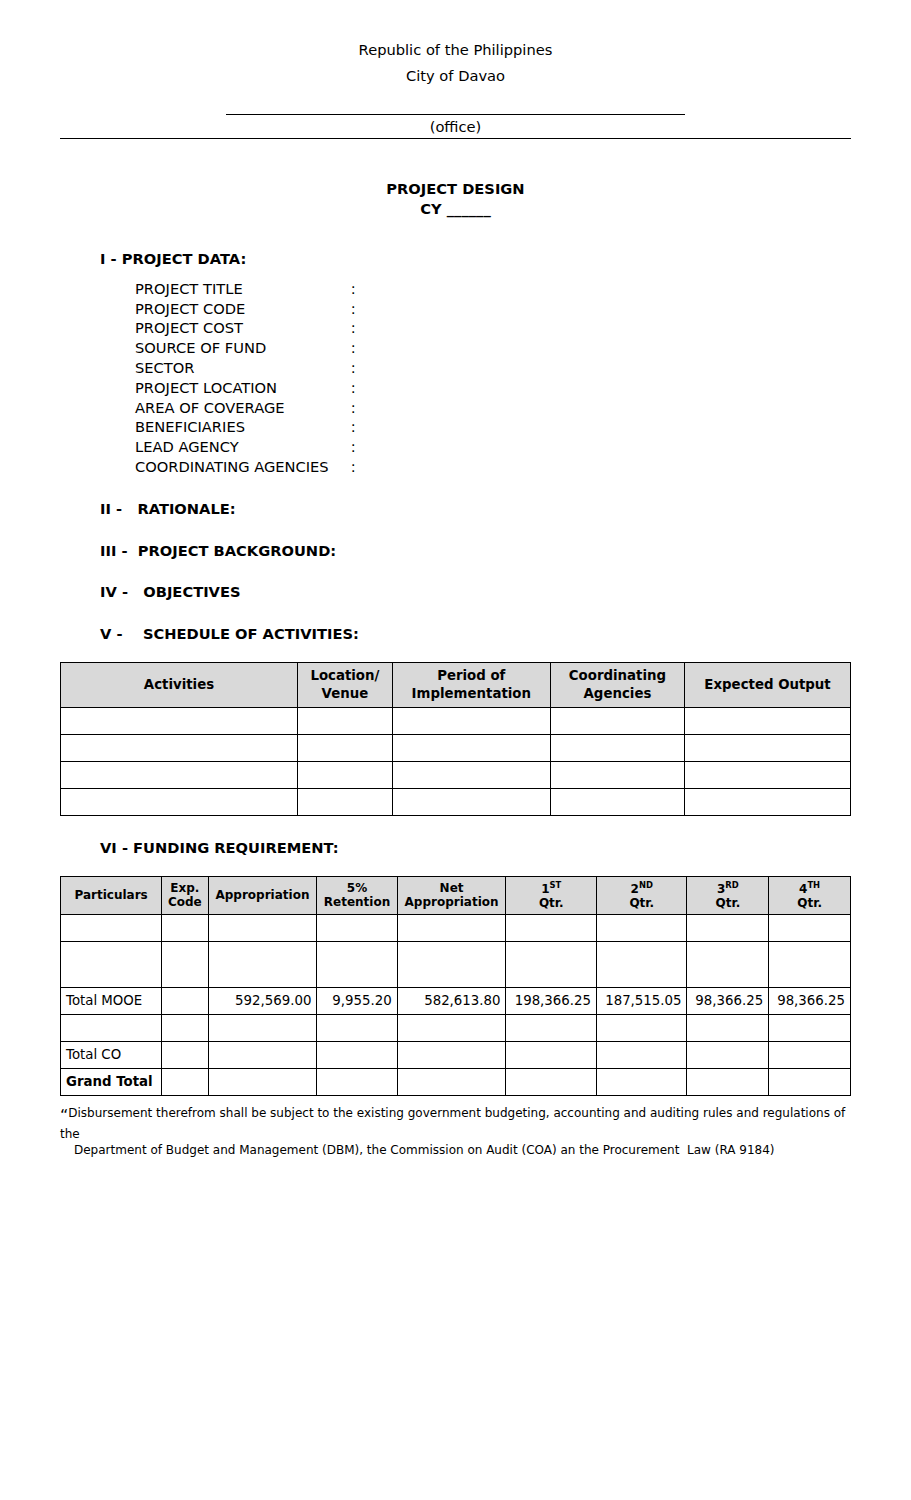Republic of the Philippines
City of Davao
(office)
PROJECT DESIGN CY ______
I - PROJECT DATA:
| PROJECT TITLE | : | |
| PROJECT CODE | : | |
| PROJECT COST | : | |
| SOURCE OF FUND | : | |
| SECTOR | : | |
| PROJECT LOCATION | : | |
| AREA OF COVERAGE | : | |
| BENEFICIARIES | : | |
| LEAD AGENCY | : | |
| COORDINATING AGENCIES | : | |
II - RATIONALE:
III - PROJECT BACKGROUND:
IV - OBJECTIVES
V - SCHEDULE OF ACTIVITIES:
| Activities | Location/ Venue | Period of Implementation | Coordinating Agencies | Expected Output |
| --- | --- | --- | --- | --- |
VI - FUNDING REQUIREMENT:
| Particulars | Exp. Code | Appropriation | 5% Retention | Net Appropriation | 1 ST Qtr. | 2 ND Qtr. | 3 RD Qtr. | 4 TH Qtr. |
| --- | --- | --- | --- | --- | --- | --- | --- | --- |
| Total MOOE | | 592,569.00 | 9,955.20 | 582,613.80 | 198,366.25 | 187,515.05 | 98,366.25 | 98,366.25 |
| Total CO | | | | | | | | |
| Grand Total | | | | | | | | |
“Disbursement therefrom shall be subject to the existing government budgeting, accounting and auditing rules and regulations of the Department of Budget and Management (DBM), the Commission on Audit (COA) an the Procurement Law (RA 9184)